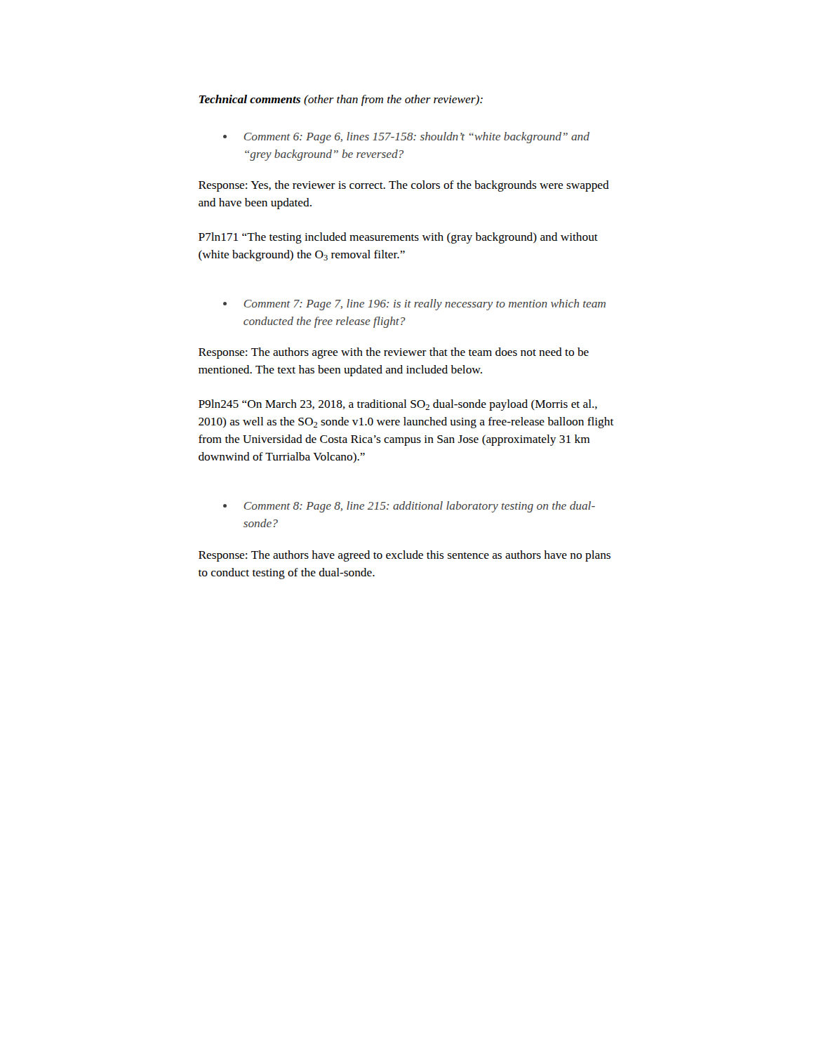Technical comments (other than from the other reviewer):
Comment 6: Page 6, lines 157-158: shouldn’t “white background” and “grey background” be reversed?
Response: Yes, the reviewer is correct. The colors of the backgrounds were swapped and have been updated.
P7ln171 “The testing included measurements with (gray background) and without (white background) the O3 removal filter.”
Comment 7: Page 7, line 196: is it really necessary to mention which team conducted the free release flight?
Response: The authors agree with the reviewer that the team does not need to be mentioned. The text has been updated and included below.
P9ln245 “On March 23, 2018, a traditional SO2 dual-sonde payload (Morris et al., 2010) as well as the SO2 sonde v1.0 were launched using a free-release balloon flight from the Universidad de Costa Rica’s campus in San Jose (approximately 31 km downwind of Turrialba Volcano).”
Comment 8: Page 8, line 215: additional laboratory testing on the dual-sonde?
Response: The authors have agreed to exclude this sentence as authors have no plans to conduct testing of the dual-sonde.